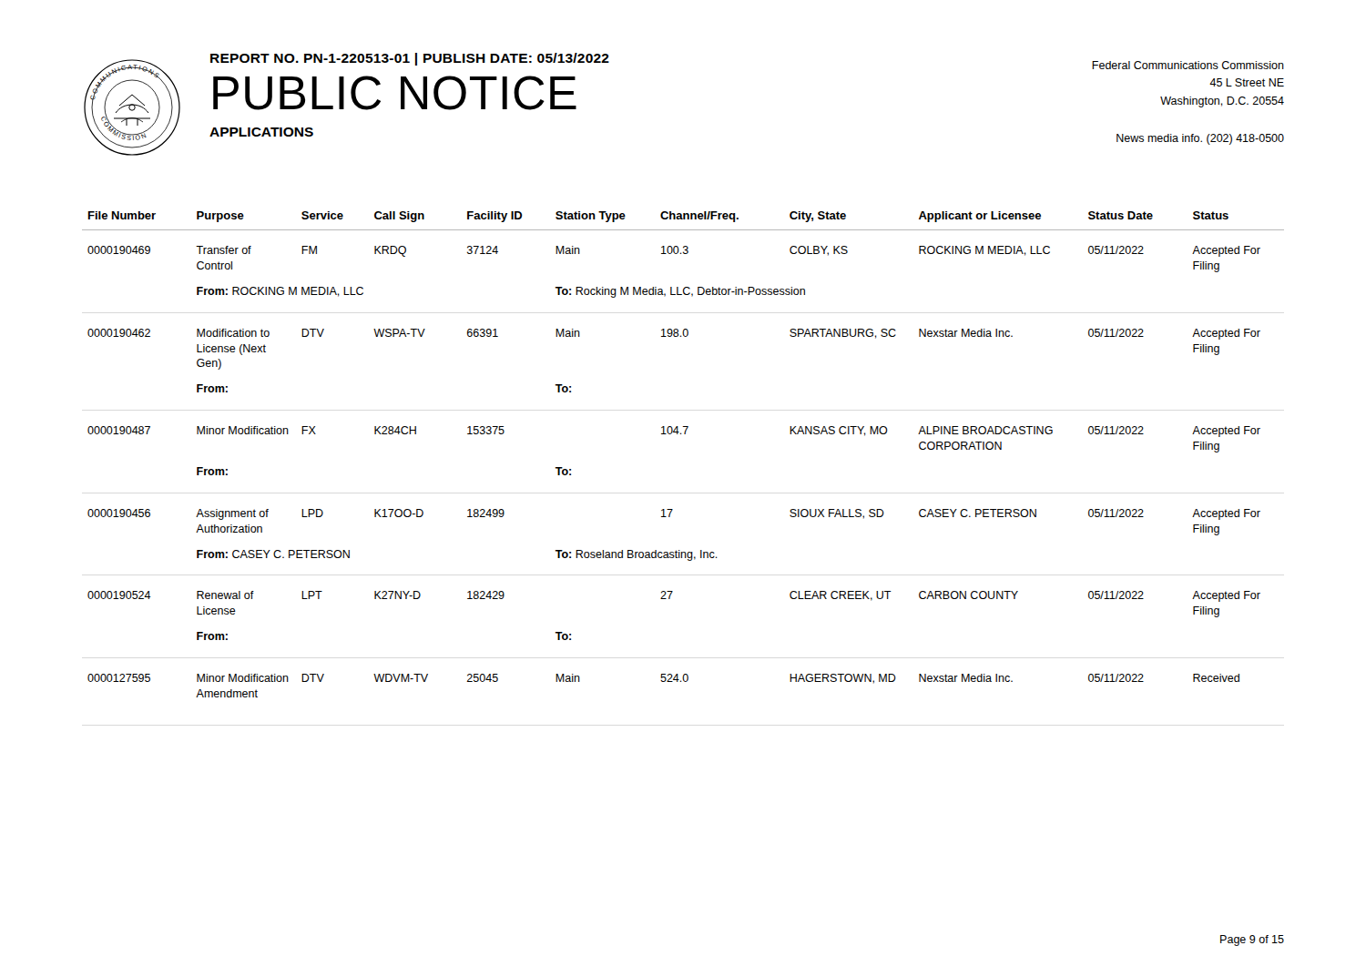COMMUNICATIONS COMMISSION
REPORT NO. PN-1-220513-01 | PUBLISH DATE: 05/13/2022
PUBLIC NOTICE
APPLICATIONS
Federal Communications Commission
45 L Street NE
Washington, D.C. 20554
News media info. (202) 418-0500
| File Number | Purpose | Service | Call Sign | Facility ID | Station Type | Channel/Freq. | City, State | Applicant or Licensee | Status Date | Status |
| --- | --- | --- | --- | --- | --- | --- | --- | --- | --- | --- |
| 0000190469 | Transfer of Control | FM | KRDQ | 37124 | Main | 100.3 | COLBY, KS | ROCKING M MEDIA, LLC | 05/11/2022 | Accepted For Filing |
| | From: ROCKING M MEDIA, LLC | To: Rocking M Media, LLC, Debtor-in-Possession | | | |
| 0000190462 | Modification to License (Next Gen) | DTV | WSPA-TV | 66391 | Main | 198.0 | SPARTANBURG, SC | Nexstar Media Inc. | 05/11/2022 | Accepted For Filing |
| | From: | To: | | | |
| 0000190487 | Minor Modification | FX | K284CH | 153375 | | 104.7 | KANSAS CITY, MO | ALPINE BROADCASTING CORPORATION | 05/11/2022 | Accepted For Filing |
| | From: | To: | | | |
| 0000190456 | Assignment of Authorization | LPD | K17OO-D | 182499 | | 17 | SIOUX FALLS, SD | CASEY C. PETERSON | 05/11/2022 | Accepted For Filing |
| | From: CASEY C. PETERSON | To: Roseland Broadcasting, Inc. | | | |
| 0000190524 | Renewal of License | LPT | K27NY-D | 182429 | | 27 | CLEAR CREEK, UT | CARBON COUNTY | 05/11/2022 | Accepted For Filing |
| | From: | To: | | | |
| 0000127595 | Minor Modification Amendment | DTV | WDVM-TV | 25045 | Main | 524.0 | HAGERSTOWN, MD | Nexstar Media Inc. | 05/11/2022 | Received |
Page 9 of 15